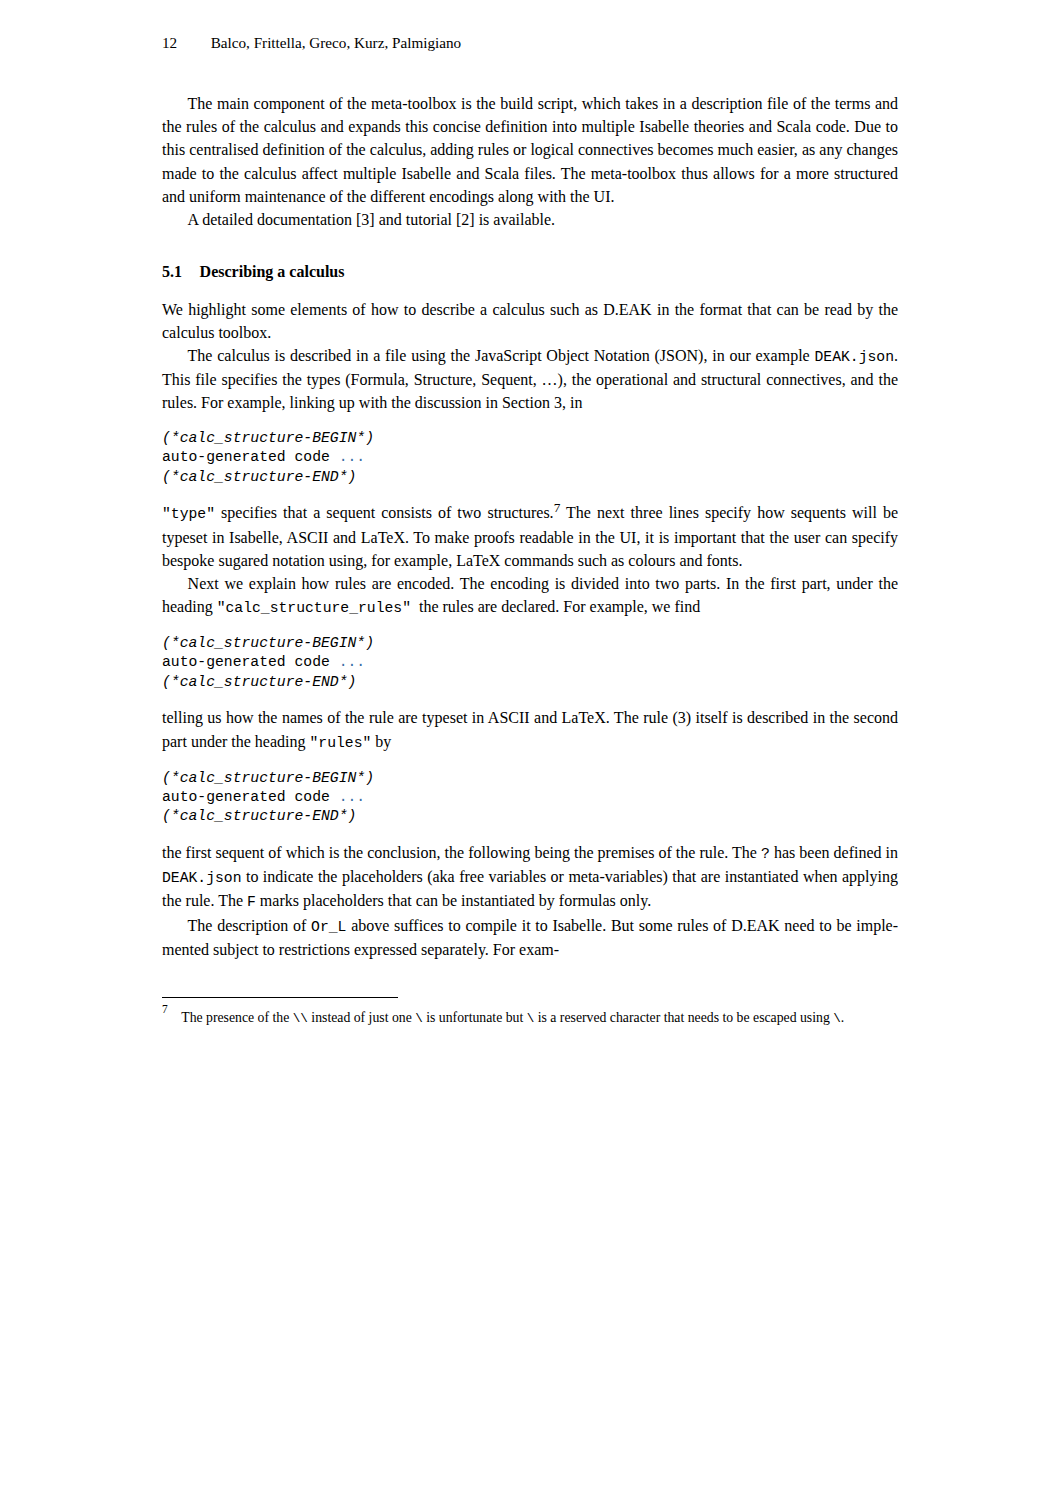12 Balco, Frittella, Greco, Kurz, Palmigiano
The main component of the meta-toolbox is the build script, which takes in a description file of the terms and the rules of the calculus and expands this concise definition into multiple Isabelle theories and Scala code. Due to this centralised definition of the calculus, adding rules or logical connectives becomes much easier, as any changes made to the calculus affect multiple Isabelle and Scala files. The meta-toolbox thus allows for a more structured and uniform maintenance of the different encodings along with the UI.
A detailed documentation [3] and tutorial [2] is available.
5.1 Describing a calculus
We highlight some elements of how to describe a calculus such as D.EAK in the format that can be read by the calculus toolbox.
The calculus is described in a file using the JavaScript Object Notation (JSON), in our example DEAK.json. This file specifies the types (Formula, Structure, Sequent, …), the operational and structural connectives, and the rules. For example, linking up with the discussion in Section 3, in
(*calc_structure-BEGIN*)
auto-generated code ...
(*calc_structure-END*)
"type" specifies that a sequent consists of two structures.7 The next three lines specify how sequents will be typeset in Isabelle, ASCII and LaTeX. To make proofs readable in the UI, it is important that the user can specify bespoke sugared notation using, for example, LaTeX commands such as colours and fonts.
Next we explain how rules are encoded. The encoding is divided into two parts. In the first part, under the heading "calc_structure_rules" the rules are declared. For example, we find
(*calc_structure-BEGIN*)
auto-generated code ...
(*calc_structure-END*)
telling us how the names of the rule are typeset in ASCII and LaTeX. The rule (3) itself is described in the second part under the heading "rules" by
(*calc_structure-BEGIN*)
auto-generated code ...
(*calc_structure-END*)
the first sequent of which is the conclusion, the following being the premises of the rule. The ? has been defined in DEAK.json to indicate the placeholders (aka free variables or meta-variables) that are instantiated when applying the rule. The F marks placeholders that can be instantiated by formulas only.
The description of Or_L above suffices to compile it to Isabelle. But some rules of D.EAK need to be implemented subject to restrictions expressed separately. For exam-
7 The presence of the \\ instead of just one \ is unfortunate but \ is a reserved character that needs to be escaped using \.